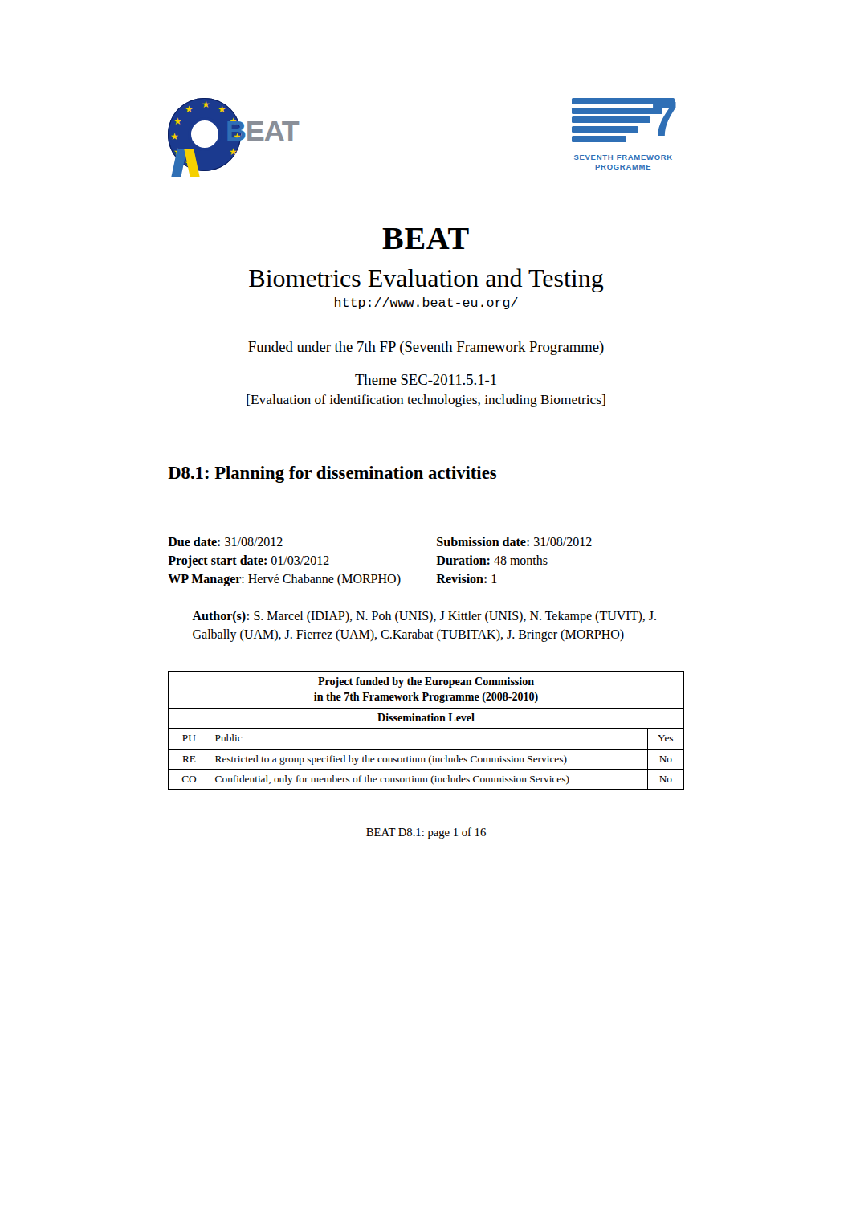★ ★ ★ ★ ★ ★ ★ ★ ★ ★
BEAT
7
SEVENTH FRAMEWORK
PROGRAMME
BEAT
Biometrics Evaluation and Testing
http://www.beat-eu.org/
Funded under the 7th FP (Seventh Framework Programme)
Theme SEC-2011.5.1-1
[Evaluation of identification technologies, including Biometrics]
D8.1: Planning for dissemination activities
| Due date: 31/08/2012 | Submission date: 31/08/2012 |
| Project start date: 01/03/2012 | Duration: 48 months |
| WP Manager : Hervé Chabanne (MORPHO) | Revision: 1 |
Author(s): S. Marcel (IDIAP), N. Poh (UNIS), J Kittler (UNIS), N. Tekampe (TUVIT), J. Galbally (UAM), J. Fierrez (UAM), C.Karabat (TUBITAK), J. Bringer (MORPHO)
| Project funded by the European Commission in the 7th Framework Programme (2008-2010) |
| Dissemination Level |
| PU | Public | Yes |
| RE | Restricted to a group specified by the consortium (includes Commission Services) | No |
| CO | Confidential, only for members of the consortium (includes Commission Services) | No |
BEAT D8.1: page 1 of 16